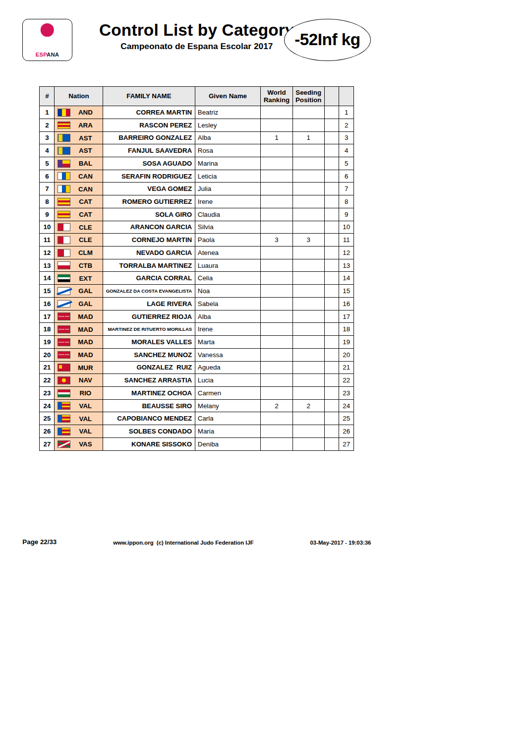ESPANA
Control List by Category
Campeonato de Espana Escolar 2017
-52Inf kg
| # | Nation | FAMILY NAME | Given Name | World Ranking | Seeding Position | | |
| --- | --- | --- | --- | --- | --- | --- | --- |
| 1 | AND | CORREA MARTIN | Beatriz | | | | 1 |
| 2 | ARA | RASCON PEREZ | Lesley | | | | 2 |
| 3 | AST | BARREIRO GONZALEZ | Alba | 1 | 1 | | 3 |
| 4 | AST | FANJUL SAAVEDRA | Rosa | | | | 4 |
| 5 | BAL | SOSA AGUADO | Marina | | | | 5 |
| 6 | CAN | SERAFIN RODRIGUEZ | Leticia | | | | 6 |
| 7 | CAN | VEGA GOMEZ | Julia | | | | 7 |
| 8 | CAT | ROMERO GUTIERREZ | Irene | | | | 8 |
| 9 | CAT | SOLA GIRO | Claudia | | | | 9 |
| 10 | CLE | ARANCON GARCIA | Silvia | | | | 10 |
| 11 | CLE | CORNEJO MARTIN | Paola | 3 | 3 | | 11 |
| 12 | CLM | NEVADO GARCIA | Atenea | | | | 12 |
| 13 | CTB | TORRALBA MARTINEZ | Luaura | | | | 13 |
| 14 | EXT | GARCIA CORRAL | Celia | | | | 14 |
| 15 | GAL | GONZALEZ DA COSTA EVANGELISTA | Noa | | | | 15 |
| 16 | GAL | LAGE RIVERA | Sabela | | | | 16 |
| 17 | MAD | GUTIERREZ RIOJA | Alba | | | | 17 |
| 18 | MAD | MARTINEZ DE RITUERTO MORILLAS | Irene | | | | 18 |
| 19 | MAD | MORALES VALLES | Marta | | | | 19 |
| 20 | MAD | SANCHEZ MUNOZ | Vanessa | | | | 20 |
| 21 | MUR | GONZALEZ RUIZ | Agueda | | | | 21 |
| 22 | NAV | SANCHEZ ARRASTIA | Lucia | | | | 22 |
| 23 | RIO | MARTINEZ OCHOA | Carmen | | | | 23 |
| 24 | VAL | BEAUSSE SIRO | Melany | 2 | 2 | | 24 |
| 25 | VAL | CAPOBIANCO MENDEZ | Carla | | | | 25 |
| 26 | VAL | SOLBES CONDADO | Maria | | | | 26 |
| 27 | VAS | KONARE SISSOKO | Deniba | | | | 27 |
Page 22/33
www.ippon.org (c) International Judo Federation IJF
03-May-2017 - 19:03:36